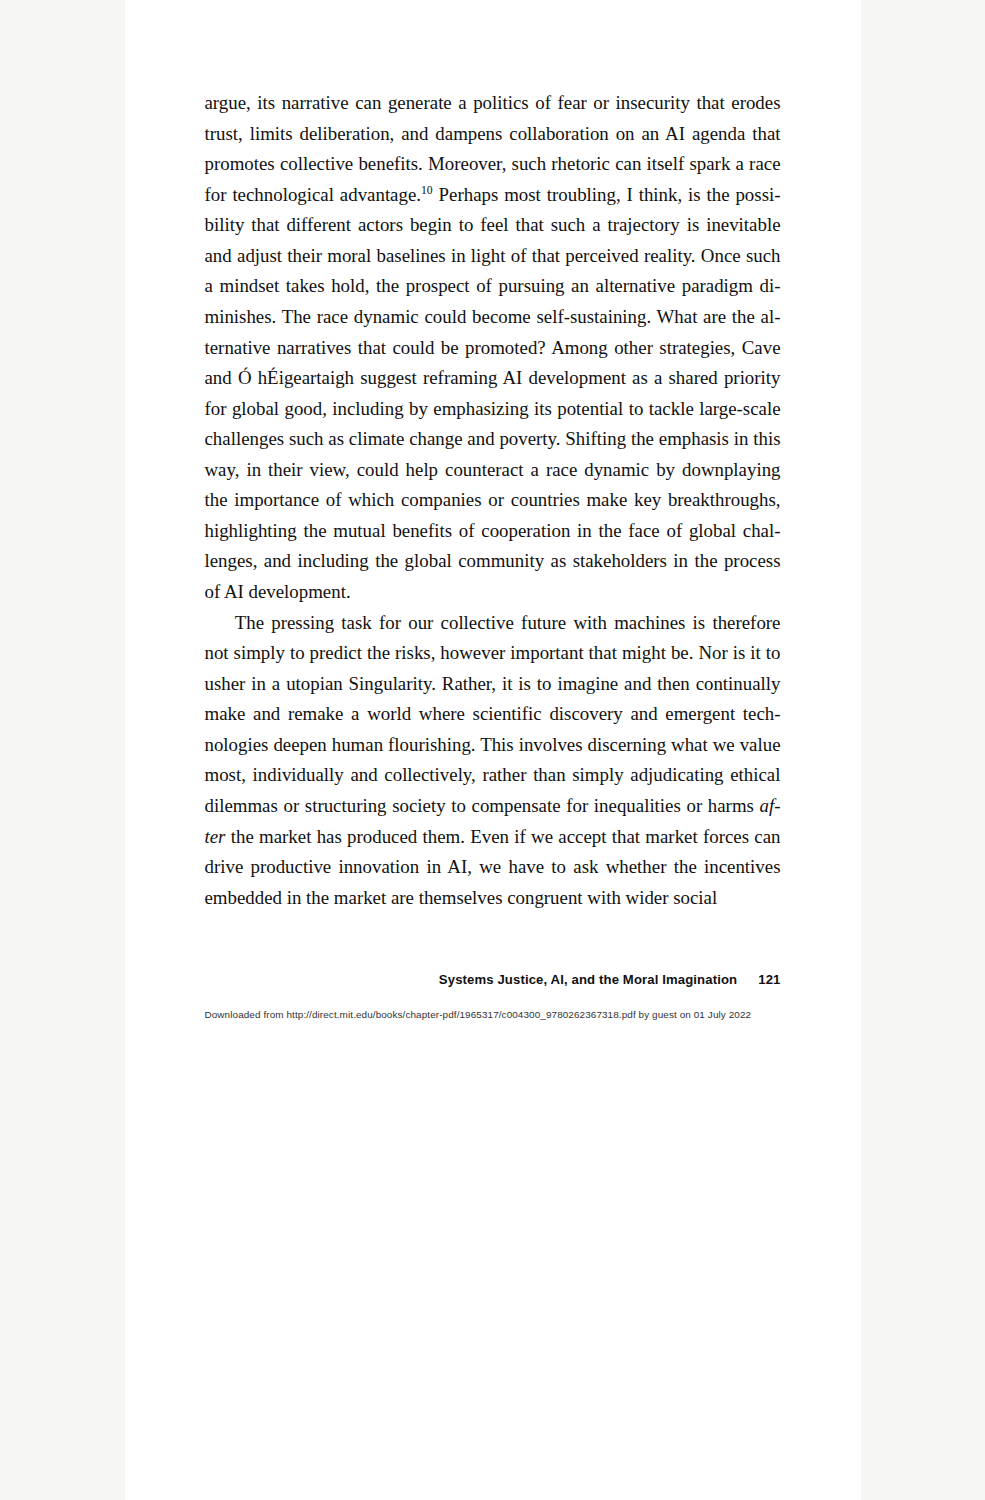argue, its narrative can generate a politics of fear or insecurity that erodes trust, limits deliberation, and dampens collaboration on an AI agenda that promotes collective benefits. Moreover, such rhetoric can itself spark a race for technological advantage.10 Perhaps most troubling, I think, is the possibility that different actors begin to feel that such a trajectory is inevitable and adjust their moral baselines in light of that perceived reality. Once such a mindset takes hold, the prospect of pursuing an alternative paradigm diminishes. The race dynamic could become self-sustaining. What are the alternative narratives that could be promoted? Among other strategies, Cave and Ó hÉigeartaigh suggest reframing AI development as a shared priority for global good, including by emphasizing its potential to tackle large-scale challenges such as climate change and poverty. Shifting the emphasis in this way, in their view, could help counteract a race dynamic by downplaying the importance of which companies or countries make key breakthroughs, highlighting the mutual benefits of cooperation in the face of global challenges, and including the global community as stakeholders in the process of AI development.
The pressing task for our collective future with machines is therefore not simply to predict the risks, however important that might be. Nor is it to usher in a utopian Singularity. Rather, it is to imagine and then continually make and remake a world where scientific discovery and emergent technologies deepen human flourishing. This involves discerning what we value most, individually and collectively, rather than simply adjudicating ethical dilemmas or structuring society to compensate for inequalities or harms after the market has produced them. Even if we accept that market forces can drive productive innovation in AI, we have to ask whether the incentives embedded in the market are themselves congruent with wider social
Systems Justice, AI, and the Moral Imagination 121
Downloaded from http://direct.mit.edu/books/chapter-pdf/1965317/c004300_9780262367318.pdf by guest on 01 July 2022